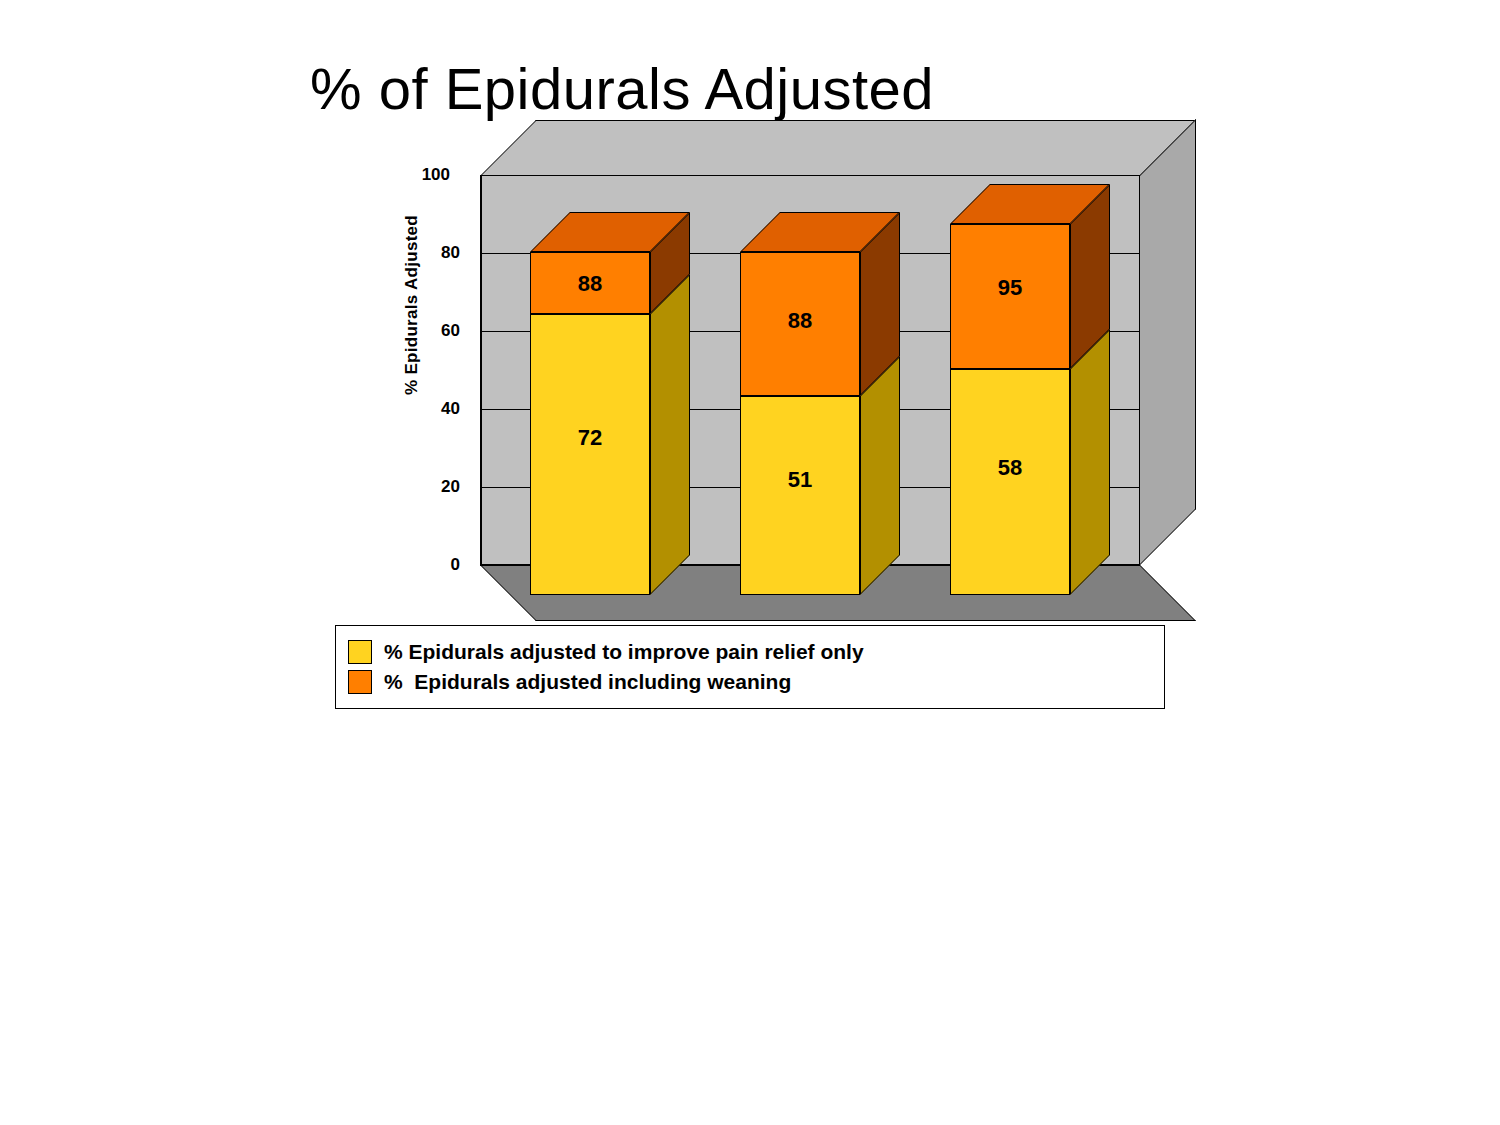% of Epidurals Adjusted
% Epidurals Adjusted
0
20
40
60
80
100
72
88
51
88
58
95
2004
2009
2015
% Epidurals adjusted to improve pain relief only
% Epidurals adjusted including weaning